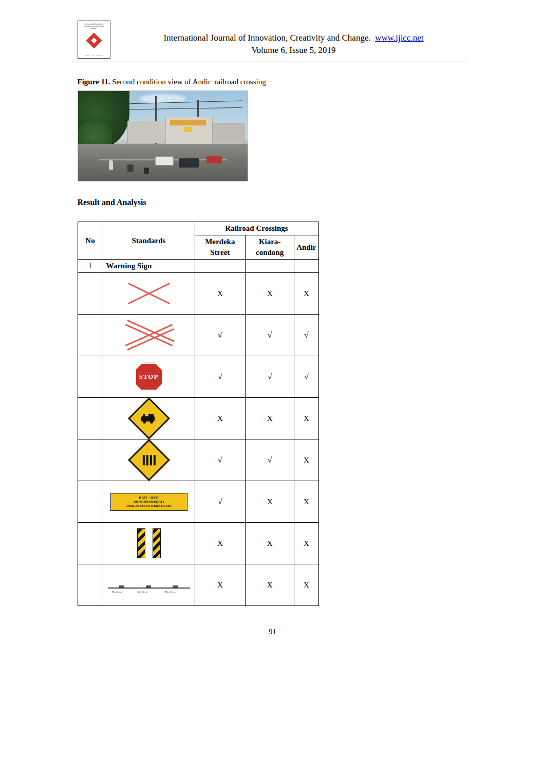International Journal of
Innovation, Creativity and
Change
Volume 6 · Issue 5 · March 2019
International Journal of Innovation, Creativity and Change. www.ijicc.net
Volume 6, Issue 5, 2019
Figure 11. Second condition view of Andir railroad crossing
Result and Analysis
| No | Standards | Railroad Crossings |
| --- | --- | --- |
| Merdeka Street | Kiara-condong | Andir |
| 1 | Warning Sign | | | |
| | | X | X | X |
| | | √ | √ | √ |
| | STOP | √ | √ | √ |
| | | X | X | X |
| | | √ | √ | X |
| | HATI – HATI 100 M MENDEKATI PERLINTASAN KERETA API | √ | X | X |
| | | X | X | X |
| | Min 25 cm Min 50 cm Min 25 cm | X | X | X |
91